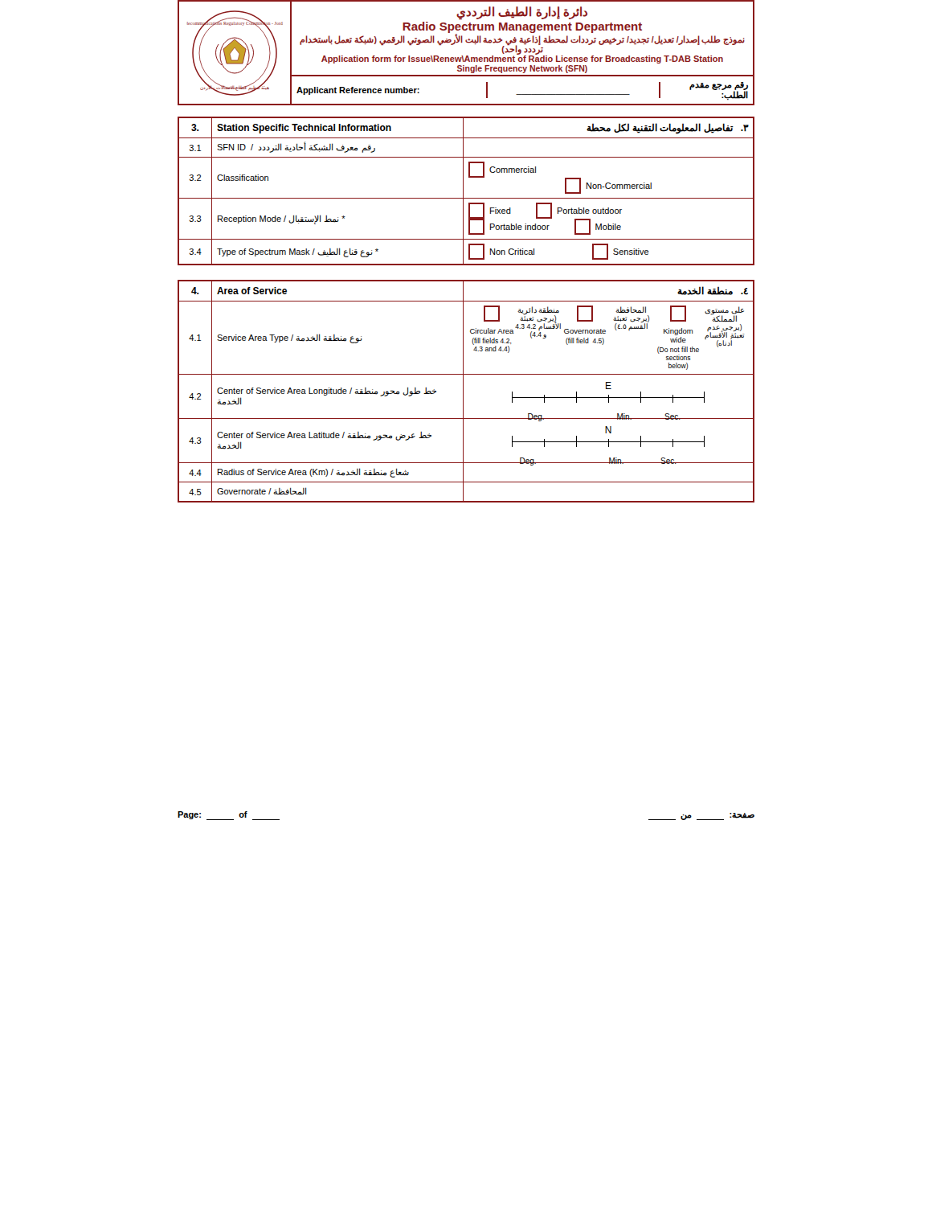دائرة إدارة الطيف الترددي
Radio Spectrum Management Department
نموذج طلب إصدار/ تعديل/ تجديد/ ترخيص ترددات لمحطة إذاعية في خدمة البث الأرضي الصوتي الرقمي (شبكة تعمل باستخدام ترددد واحد)
Application form for Issue\Renew\Amendment of Radio License for Broadcasting T-DAB Station
Single Frequency Network (SFN)
Applicant Reference number:
_______________________
رقم مرجع مقدم الطلب:
| 3. | Station Specific Technical Information | ٣. تفاصيل المعلومات التقنية لكل محطة |
| 3.1 | SFN ID / رقم معرف الشبكة أحادية الترددد | |
| 3.2 | Classification | Commercial Non-Commercial |
| 3.3 | Reception Mode / نمط الإستقبال * | Fixed Portable outdoor Portable indoor Mobile |
| 3.4 | Type of Spectrum Mask / نوع قناع الطيف * | Non Critical Sensitive |
| 4. | Area of Service | ٤. منطقة الخدمة |
| 4.1 | Service Area Type / نوع منطقة الخدمة | Circular Area (fill fields 4.2, 4.3 and 4.4) منطقة دائرية (يرجى تعبئة الأقسام 4.2 4.3 و 4.4) Governorate (fill field 4.5) المحافظة (يرجى تعبئة القسم ٤.٥) Kingdom wide (Do not fill the sections below) على مستوى المملكة (يرجى عدم تعبئة الأقسام أدناه) |
| 4.2 | Center of Service Area Longitude / خط طول محور منطقة الخدمة | E Deg. Min. Sec. |
| 4.3 | Center of Service Area Latitude / خط عرض محور منطقة الخدمة | N Deg. Min. Sec. |
| 4.4 | Radius of Service Area (Km) / شعاع منطقة الخدمة | |
| 4.5 | Governorate / المحافظة | |
Page: of
صفحة: من